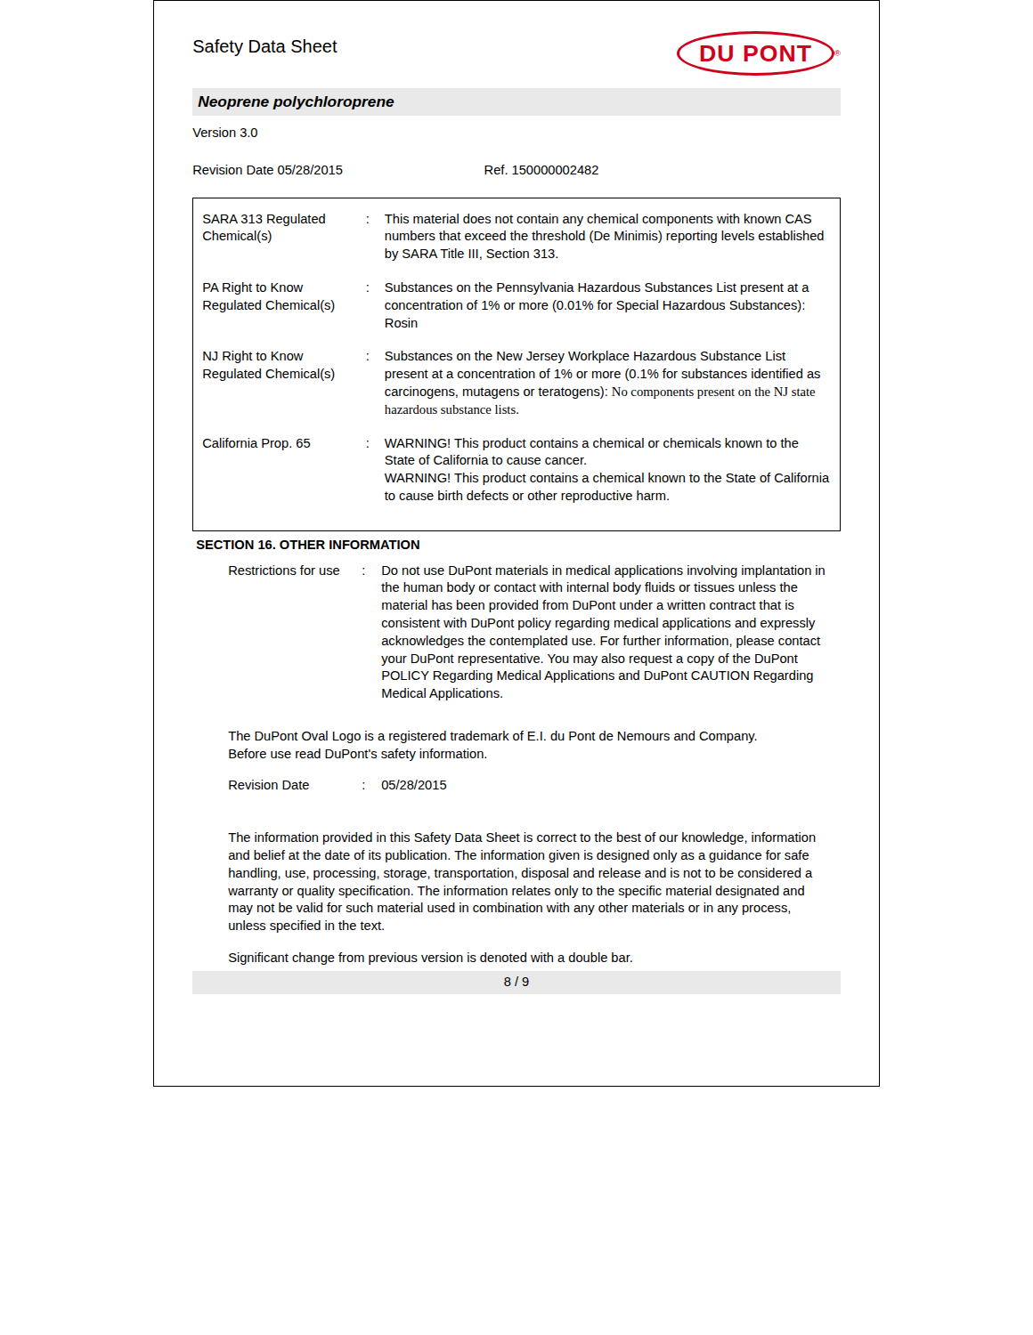Safety Data Sheet
DU PONT®
Neoprene polychloroprene
Version 3.0
Revision Date 05/28/2015
Ref. 150000002482
| SARA 313 Regulated Chemical(s) | : | This material does not contain any chemical components with known CAS numbers that exceed the threshold (De Minimis) reporting levels established by SARA Title III, Section 313. |
| PA Right to Know Regulated Chemical(s) | : | Substances on the Pennsylvania Hazardous Substances List present at a concentration of 1% or more (0.01% for Special Hazardous Substances): Rosin |
| NJ Right to Know Regulated Chemical(s) | : | Substances on the New Jersey Workplace Hazardous Substance List present at a concentration of 1% or more (0.1% for substances identified as carcinogens, mutagens or teratogens): No components present on the NJ state hazardous substance lists. |
| California Prop. 65 | : | WARNING! This product contains a chemical or chemicals known to the State of California to cause cancer. WARNING! This product contains a chemical known to the State of California to cause birth defects or other reproductive harm. |
SECTION 16. OTHER INFORMATION
| Restrictions for use | : | Do not use DuPont materials in medical applications involving implantation in the human body or contact with internal body fluids or tissues unless the material has been provided from DuPont under a written contract that is consistent with DuPont policy regarding medical applications and expressly acknowledges the contemplated use. For further information, please contact your DuPont representative. You may also request a copy of the DuPont POLICY Regarding Medical Applications and DuPont CAUTION Regarding Medical Applications. |
The DuPont Oval Logo is a registered trademark of E.I. du Pont de Nemours and Company.
Before use read DuPont's safety information.
| Revision Date | : | 05/28/2015 |
The information provided in this Safety Data Sheet is correct to the best of our knowledge, information and belief at the date of its publication. The information given is designed only as a guidance for safe handling, use, processing, storage, transportation, disposal and release and is not to be considered a warranty or quality specification. The information relates only to the specific material designated and may not be valid for such material used in combination with any other materials or in any process, unless specified in the text.
Significant change from previous version is denoted with a double bar.
8 / 9